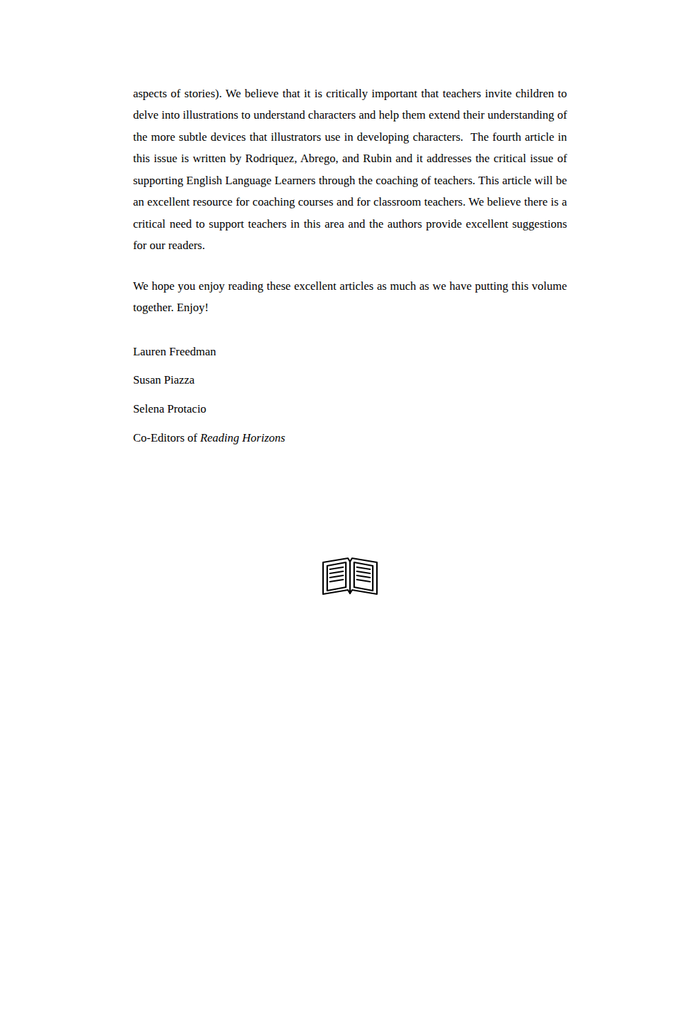aspects of stories). We believe that it is critically important that teachers invite children to delve into illustrations to understand characters and help them extend their understanding of the more subtle devices that illustrators use in developing characters. The fourth article in this issue is written by Rodriquez, Abrego, and Rubin and it addresses the critical issue of supporting English Language Learners through the coaching of teachers. This article will be an excellent resource for coaching courses and for classroom teachers. We believe there is a critical need to support teachers in this area and the authors provide excellent suggestions for our readers.
We hope you enjoy reading these excellent articles as much as we have putting this volume together. Enjoy!
Lauren Freedman Susan Piazza Selena Protacio Co-Editors of Reading Horizons